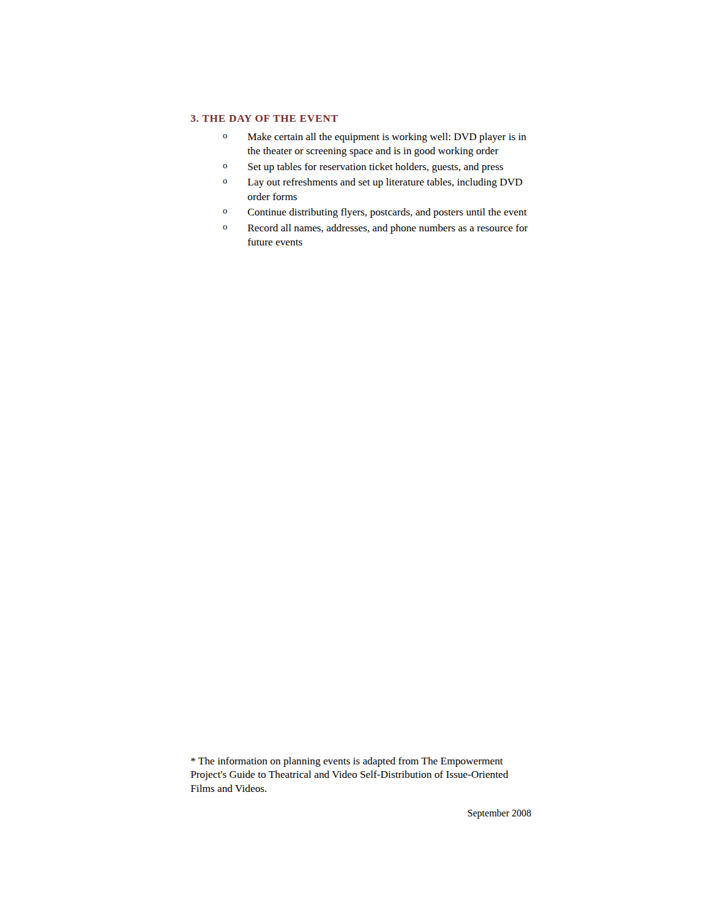3. THE DAY OF THE EVENT
Make certain all the equipment is working well: DVD player is in the theater or screening space and is in good working order
Set up tables for reservation ticket holders, guests, and press
Lay out refreshments and set up literature tables, including DVD order forms
Continue distributing flyers, postcards, and posters until the event
Record all names, addresses, and phone numbers as a resource for future events
* The information on planning events is adapted from The Empowerment Project's Guide to Theatrical and Video Self-Distribution of Issue-Oriented Films and Videos.
September 2008